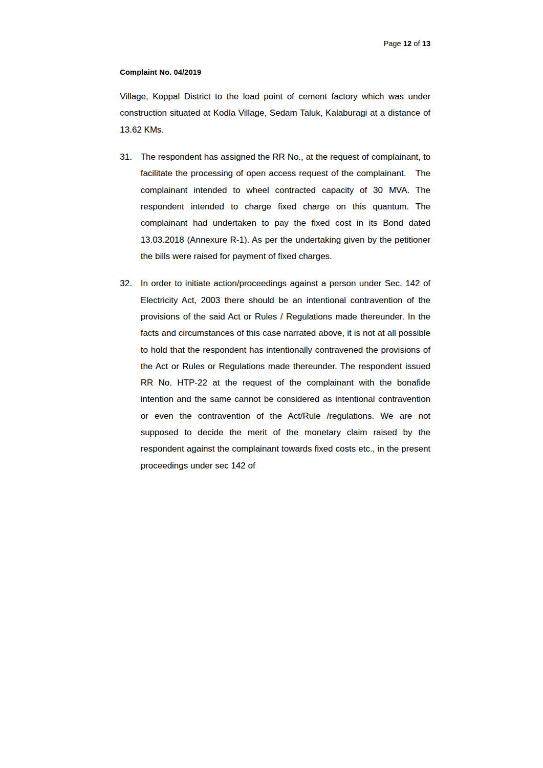Page 12 of 13
Complaint No. 04/2019
Village, Koppal District to the load point of cement factory which was under construction situated at Kodla Village, Sedam Taluk, Kalaburagi at a distance of 13.62 KMs.
31. The respondent has assigned the RR No., at the request of complainant, to facilitate the processing of open access request of the complainant. The complainant intended to wheel contracted capacity of 30 MVA. The respondent intended to charge fixed charge on this quantum. The complainant had undertaken to pay the fixed cost in its Bond dated 13.03.2018 (Annexure R-1). As per the undertaking given by the petitioner the bills were raised for payment of fixed charges.
32. In order to initiate action/proceedings against a person under Sec. 142 of Electricity Act, 2003 there should be an intentional contravention of the provisions of the said Act or Rules / Regulations made thereunder. In the facts and circumstances of this case narrated above, it is not at all possible to hold that the respondent has intentionally contravened the provisions of the Act or Rules or Regulations made thereunder. The respondent issued RR No. HTP-22 at the request of the complainant with the bonafide intention and the same cannot be considered as intentional contravention or even the contravention of the Act/Rule /regulations. We are not supposed to decide the merit of the monetary claim raised by the respondent against the complainant towards fixed costs etc., in the present proceedings under sec 142 of